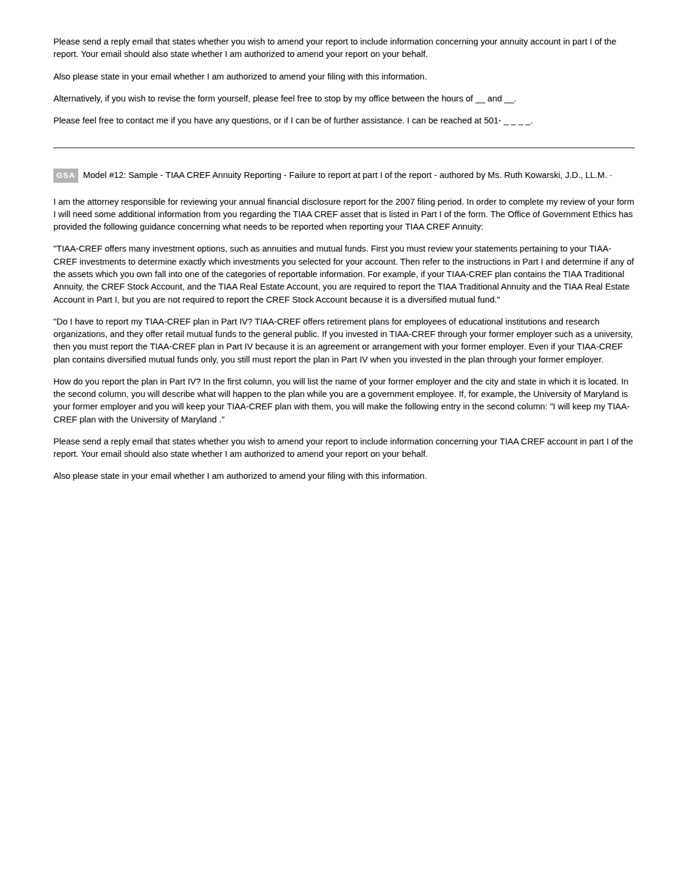Please send a reply email that states whether you wish to amend your report to include information concerning your annuity account in part I of the report. Your email should also state whether I am authorized to amend your report on your behalf.
Also please state in your email whether I am authorized to amend your filing with this information.
Alternatively, if you wish to revise the form yourself, please feel free to stop by my office between the hours of __ and __.
Please feel free to contact me if you have any questions, or if I can be of further assistance. I can be reached at 501- _ _ _ _.
GSA Model #12: Sample - TIAA CREF Annuity Reporting - Failure to report at part I of the report - authored by Ms. Ruth Kowarski, J.D., LL.M. -
I am the attorney responsible for reviewing your annual financial disclosure report for the 2007 filing period. In order to complete my review of your form I will need some additional information from you regarding the TIAA CREF asset that is listed in Part I of the form. The Office of Government Ethics has provided the following guidance concerning what needs to be reported when reporting your TIAA CREF Annuity:
"TIAA-CREF offers many investment options, such as annuities and mutual funds. First you must review your statements pertaining to your TIAA-CREF investments to determine exactly which investments you selected for your account. Then refer to the instructions in Part I and determine if any of the assets which you own fall into one of the categories of reportable information. For example, if your TIAA-CREF plan contains the TIAA Traditional Annuity, the CREF Stock Account, and the TIAA Real Estate Account, you are required to report the TIAA Traditional Annuity and the TIAA Real Estate Account in Part I, but you are not required to report the CREF Stock Account because it is a diversified mutual fund."
"Do I have to report my TIAA-CREF plan in Part IV? TIAA-CREF offers retirement plans for employees of educational institutions and research organizations, and they offer retail mutual funds to the general public. If you invested in TIAA-CREF through your former employer such as a university, then you must report the TIAA-CREF plan in Part IV because it is an agreement or arrangement with your former employer. Even if your TIAA-CREF plan contains diversified mutual funds only, you still must report the plan in Part IV when you invested in the plan through your former employer.
How do you report the plan in Part IV? In the first column, you will list the name of your former employer and the city and state in which it is located. In the second column, you will describe what will happen to the plan while you are a government employee. If, for example, the University of Maryland is your former employer and you will keep your TIAA-CREF plan with them, you will make the following entry in the second column: "I will keep my TIAA-CREF plan with the University of Maryland ."
Please send a reply email that states whether you wish to amend your report to include information concerning your TIAA CREF account in part I of the report. Your email should also state whether I am authorized to amend your report on your behalf.
Also please state in your email whether I am authorized to amend your filing with this information.